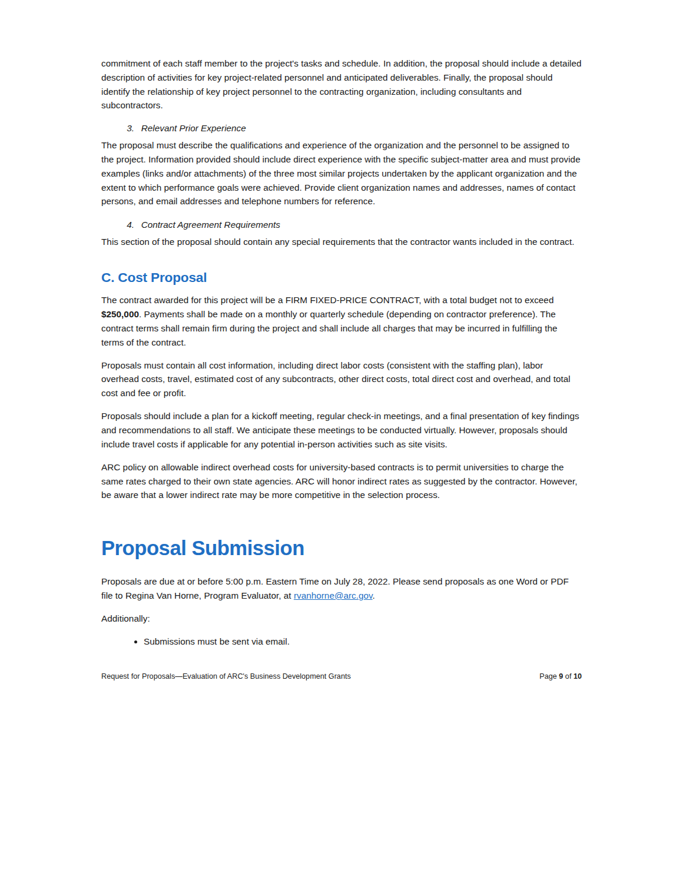commitment of each staff member to the project's tasks and schedule. In addition, the proposal should include a detailed description of activities for key project-related personnel and anticipated deliverables. Finally, the proposal should identify the relationship of key project personnel to the contracting organization, including consultants and subcontractors.
3. Relevant Prior Experience
The proposal must describe the qualifications and experience of the organization and the personnel to be assigned to the project. Information provided should include direct experience with the specific subject-matter area and must provide examples (links and/or attachments) of the three most similar projects undertaken by the applicant organization and the extent to which performance goals were achieved. Provide client organization names and addresses, names of contact persons, and email addresses and telephone numbers for reference.
4. Contract Agreement Requirements
This section of the proposal should contain any special requirements that the contractor wants included in the contract.
C. Cost Proposal
The contract awarded for this project will be a FIRM FIXED-PRICE CONTRACT, with a total budget not to exceed $250,000. Payments shall be made on a monthly or quarterly schedule (depending on contractor preference). The contract terms shall remain firm during the project and shall include all charges that may be incurred in fulfilling the terms of the contract.
Proposals must contain all cost information, including direct labor costs (consistent with the staffing plan), labor overhead costs, travel, estimated cost of any subcontracts, other direct costs, total direct cost and overhead, and total cost and fee or profit.
Proposals should include a plan for a kickoff meeting, regular check-in meetings, and a final presentation of key findings and recommendations to all staff. We anticipate these meetings to be conducted virtually. However, proposals should include travel costs if applicable for any potential in-person activities such as site visits.
ARC policy on allowable indirect overhead costs for university-based contracts is to permit universities to charge the same rates charged to their own state agencies. ARC will honor indirect rates as suggested by the contractor. However, be aware that a lower indirect rate may be more competitive in the selection process.
Proposal Submission
Proposals are due at or before 5:00 p.m. Eastern Time on July 28, 2022. Please send proposals as one Word or PDF file to Regina Van Horne, Program Evaluator, at rvanhorne@arc.gov.
Additionally:
Submissions must be sent via email.
Request for Proposals—Evaluation of ARC's Business Development Grants Page 9 of 10